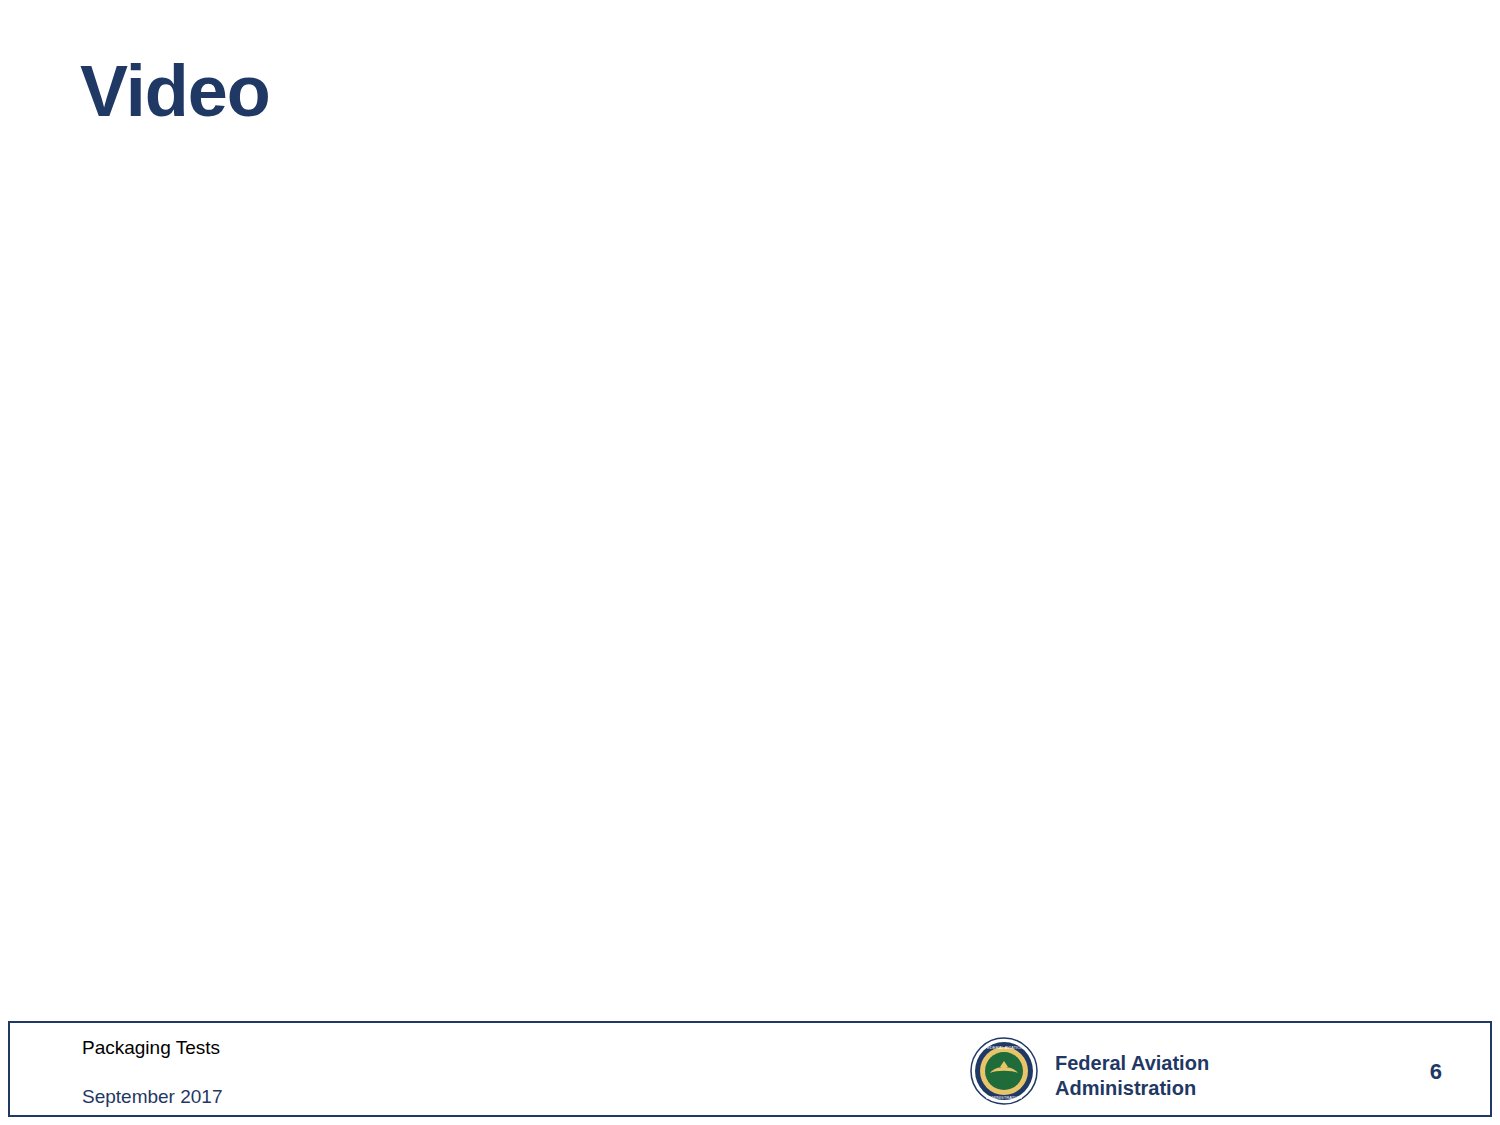Video
Packaging Tests September 2017
FEDERAL AVIATION ADMINISTRATION
Federal Aviation
Administration
6